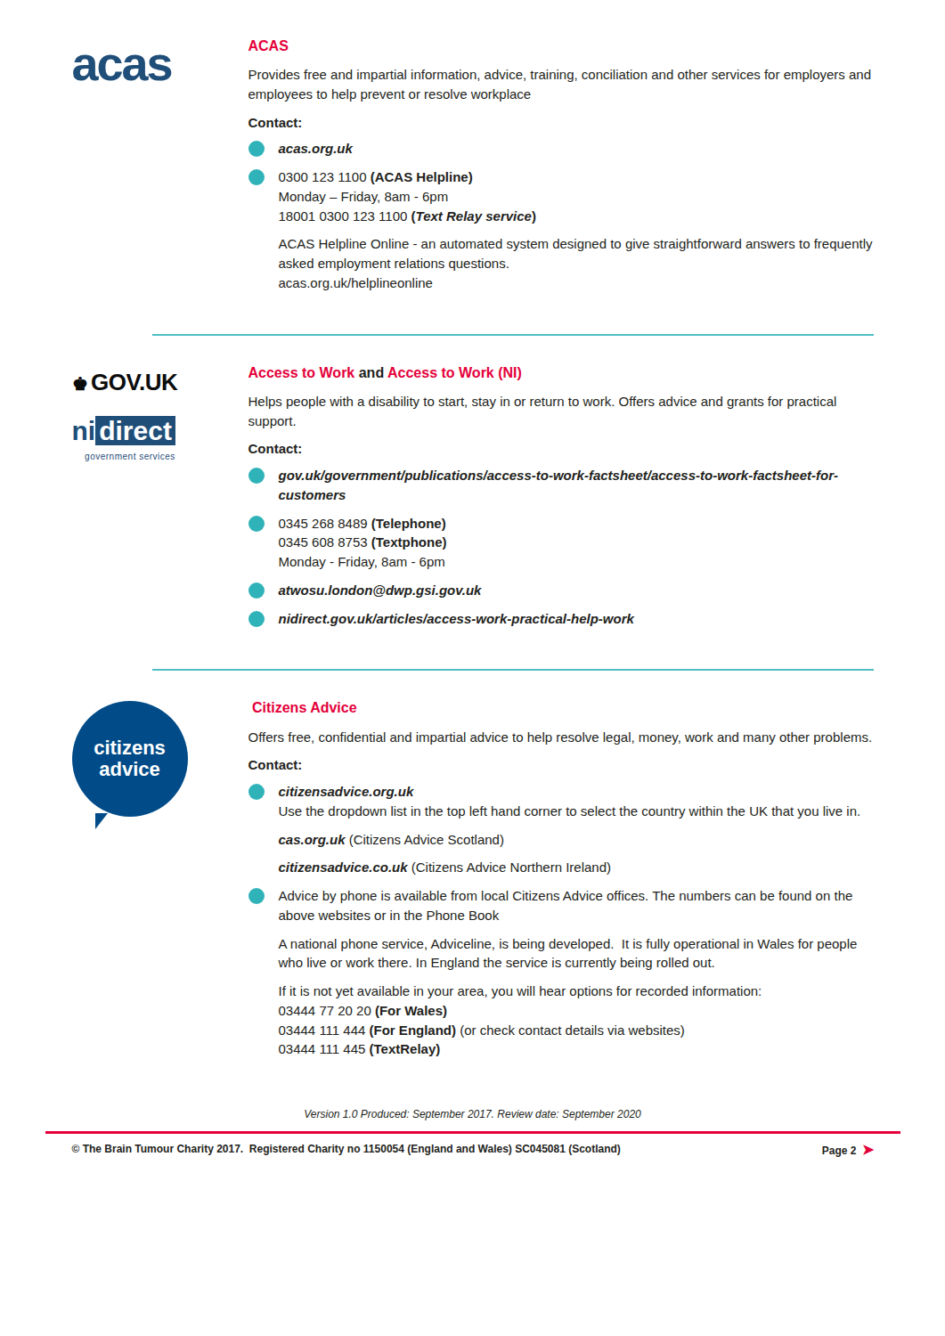acas
ACAS
Provides free and impartial information, advice, training, conciliation and other services for employers and employees to help prevent or resolve workplace
Contact:
acas.org.uk
0300 123 1100 (ACAS Helpline) Monday – Friday, 8am - 6pm 18001 0300 123 1100 (Text Relay service) ACAS Helpline Online - an automated system designed to give straightforward answers to frequently asked employment relations questions. acas.org.uk/helplineonline
♚GOV.UK
ni direct government services
Access to Work and Access to Work (NI)
Helps people with a disability to start, stay in or return to work. Offers advice and grants for practical support.
Contact:
gov.uk/government/publications/access-to-work-factsheet/access-to-work-factsheet-for-customers
0345 268 8489 (Telephone) 0345 608 8753 (Textphone) Monday - Friday, 8am - 6pm
atwosu.london@dwp.gsi.gov.uk
nidirect.gov.uk/articles/access-work-practical-help-work
citizens
advice
Citizens Advice
Offers free, confidential and impartial advice to help resolve legal, money, work and many other problems.
Contact:
citizensadvice.org.uk Use the dropdown list in the top left hand corner to select the country within the UK that you live in. cas.org.uk (Citizens Advice Scotland) citizensadvice.co.uk (Citizens Advice Northern Ireland)
Advice by phone is available from local Citizens Advice offices. The numbers can be found on the above websites or in the Phone Book A national phone service, Adviceline, is being developed. It is fully operational in Wales for people who live or work there. In England the service is currently being rolled out. If it is not yet available in your area, you will hear options for recorded information: 03444 77 20 20 (For Wales) 03444 111 444 (For England) (or check contact details via websites) 03444 111 445 (TextRelay)
Version 1.0 Produced: September 2017. Review date: September 2020
© The Brain Tumour Charity 2017. Registered Charity no 1150054 (England and Wales) SC045081 (Scotland) Page 2➤